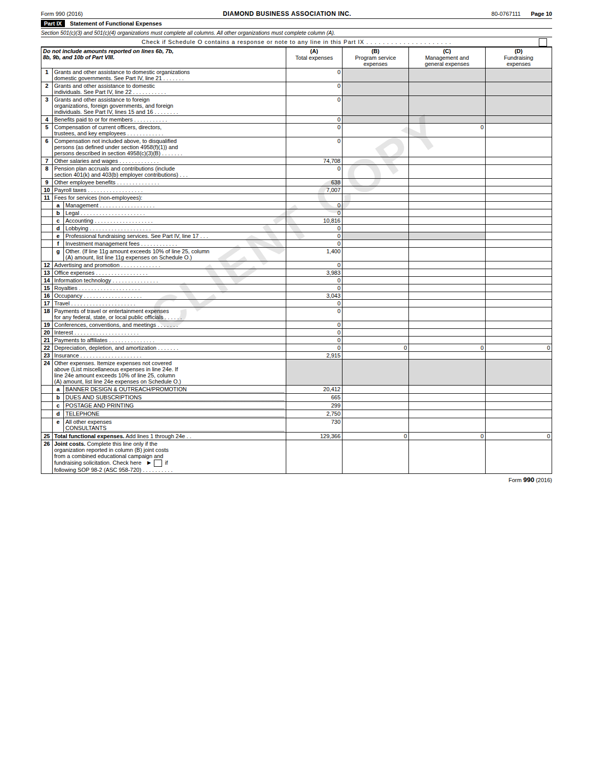CLIENT COPY
Form 990 (2016)
DIAMOND BUSINESS ASSOCIATION INC.
80-0767111
Page 10
Part IX
Statement of Functional Expenses
Section 501(c)(3) and 501(c)(4) organizations must complete all columns. All other organizations must complete column (A).
Check if Schedule O contains a response or note to any line in this Part IX . . . . . . . . . . . . . . . . . . . . .
| Do not include amounts reported on lines 6b, 7b, 8b, 9b, and 10b of Part VIII. | (A) Total expenses | (B) Program service expenses | (C) Management and general expenses | (D) Fundraising expenses |
| 1 | Grants and other assistance to domestic organizations domestic governments. See Part IV, line 21 . . . . . . . | 0 | | | |
| 2 | Grants and other assistance to domestic individuals. See Part IV, line 22 . . . . . . . . . . . | 0 | | | |
| 3 | Grants and other assistance to foreign organizations, foreign governments, and foreign individuals. See Part IV, lines 15 and 16 . . . . . . . . | 0 | | | |
| 4 | Benefits paid to or for members . . . . . . . . . . . | 0 | | | |
| 5 | Compensation of current officers, directors, trustees, and key employees . . . . . . . . . . . . | 0 | | 0 | |
| 6 | Compensation not included above, to disqualified persons (as defined under section 4958(f)(1)) and persons described in section 4958(c)(3)(B) . . . . . . . | 0 | | | |
| 7 | Other salaries and wages . . . . . . . . . . . . . | 74,708 | | | |
| 8 | Pension plan accruals and contributions (include section 401(k) and 403(b) employer contributions) . . . | 0 | | | |
| 9 | Other employee benefits . . . . . . . . . . . . . . | 638 | | | |
| 10 | Payroll taxes . . . . . . . . . . . . . . . . . . | 7,007 | | | |
| 11 | Fees for services (non-employees): | | | | |
| | a | Management . . . . . . . . . . . . . . . . . . | 0 | | | |
| | b | Legal . . . . . . . . . . . . . . . . . . . . . | 0 | | | |
| | c | Accounting . . . . . . . . . . . . . . . . . . . | 10,816 | | | |
| | d | Lobbying . . . . . . . . . . . . . . . . . . . . | 0 | | | |
| | e | Professional fundraising services. See Part IV, line 17 . . . | 0 | | | |
| | f | Investment management fees . . . . . . . . . . . . | 0 | | | |
| | g | Other. (If line 11g amount exceeds 10% of line 25, column (A) amount, list line 11g expenses on Schedule O.) | 1,400 | | | |
| 12 | Advertising and promotion . . . . . . . . . . . . . | 0 | | | |
| 13 | Office expenses . . . . . . . . . . . . . . . . . | 3,983 | | | |
| 14 | Information technology . . . . . . . . . . . . . . . | 0 | | | |
| 15 | Royalties . . . . . . . . . . . . . . . . . . . . | 0 | | | |
| 16 | Occupancy . . . . . . . . . . . . . . . . . . . | 3,043 | | | |
| 17 | Travel . . . . . . . . . . . . . . . . . . . . . | 0 | | | |
| 18 | Payments of travel or entertainment expenses for any federal, state, or local public officials . . . . . . | 0 | | | |
| 19 | Conferences, conventions, and meetings . . . . . . . | 0 | | | |
| 20 | Interest . . . . . . . . . . . . . . . . . . . . . | 0 | | | |
| 21 | Payments to affiliates . . . . . . . . . . . . . . . | 0 | | | |
| 22 | Depreciation, depletion, and amortization . . . . . . . | 0 | 0 | 0 | 0 |
| 23 | Insurance . . . . . . . . . . . . . . . . . . . . | 2,915 | | | |
| 24 | Other expenses. Itemize expenses not covered above (List miscellaneous expenses in line 24e. If line 24e amount exceeds 10% of line 25, column (A) amount, list line 24e expenses on Schedule O.) | | | | |
| | a | BANNER DESIGN & OUTREACH/PROMOTION | 20,412 | | | |
| | b | DUES AND SUBSCRIPTIONS | 665 | | | |
| | c | POSTAGE AND PRINTING | 299 | | | |
| | d | TELEPHONE | 2,750 | | | |
| | e | All other expenses CONSULTANTS | 730 | | | |
| 25 | Total functional expenses. Add lines 1 through 24e . . | 129,366 | 0 | 0 | 0 |
| 26 | Joint costs. Complete this line only if the organization reported in column (B) joint costs from a combined educational campaign and fundraising solicitation. Check here ► if following SOP 98-2 (ASC 958-720) . . . . . . . . . . | | | | |
Form 990 (2016)